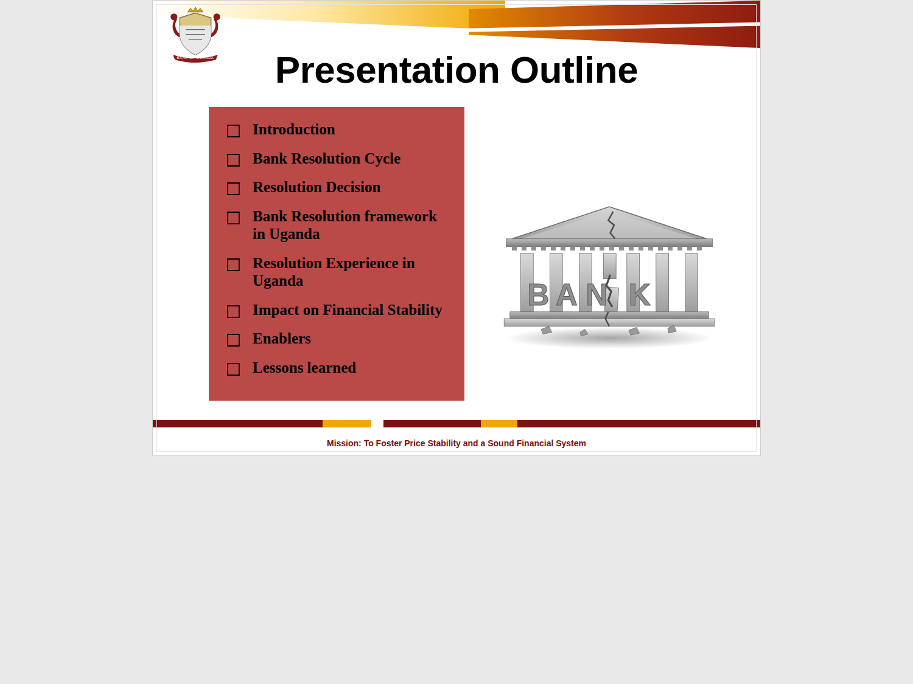BANK OF UGANDA
Presentation Outline
Introduction
Bank Resolution Cycle
Resolution Decision
Bank Resolution framework in Uganda
Resolution Experience in Uganda
Impact on Financial Stability
Enablers
Lessons learned
B A N K
Mission: To Foster Price Stability and a Sound Financial System